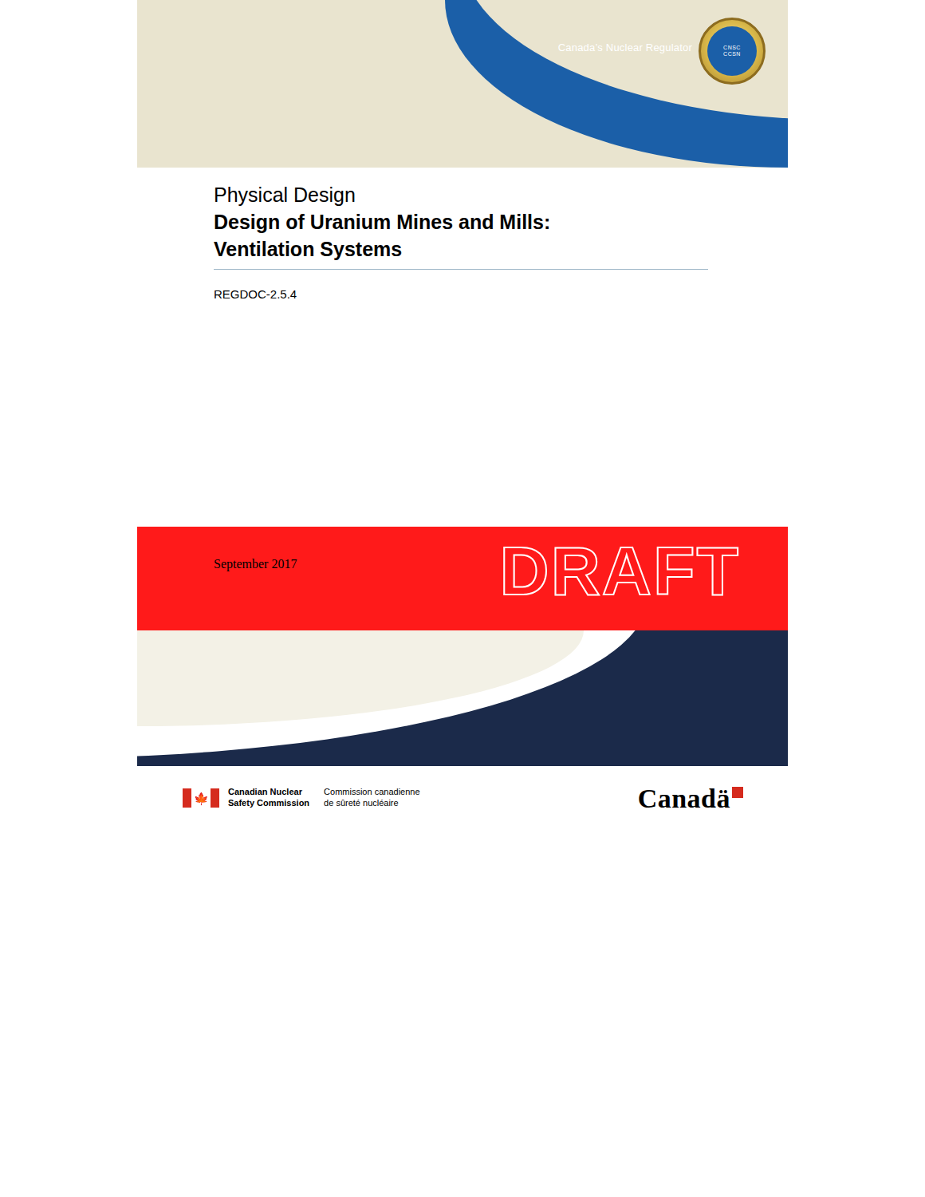Canada’s Nuclear Regulator
CNSC
CCSN
Physical Design
Design of Uranium Mines and Mills:
Ventilation Systems
REGDOC-2.5.4
September 2017
DRAFT
🍁
Canadian Nuclear
Safety Commission Commission canadienne
de sûreté nucléaire
Canadä